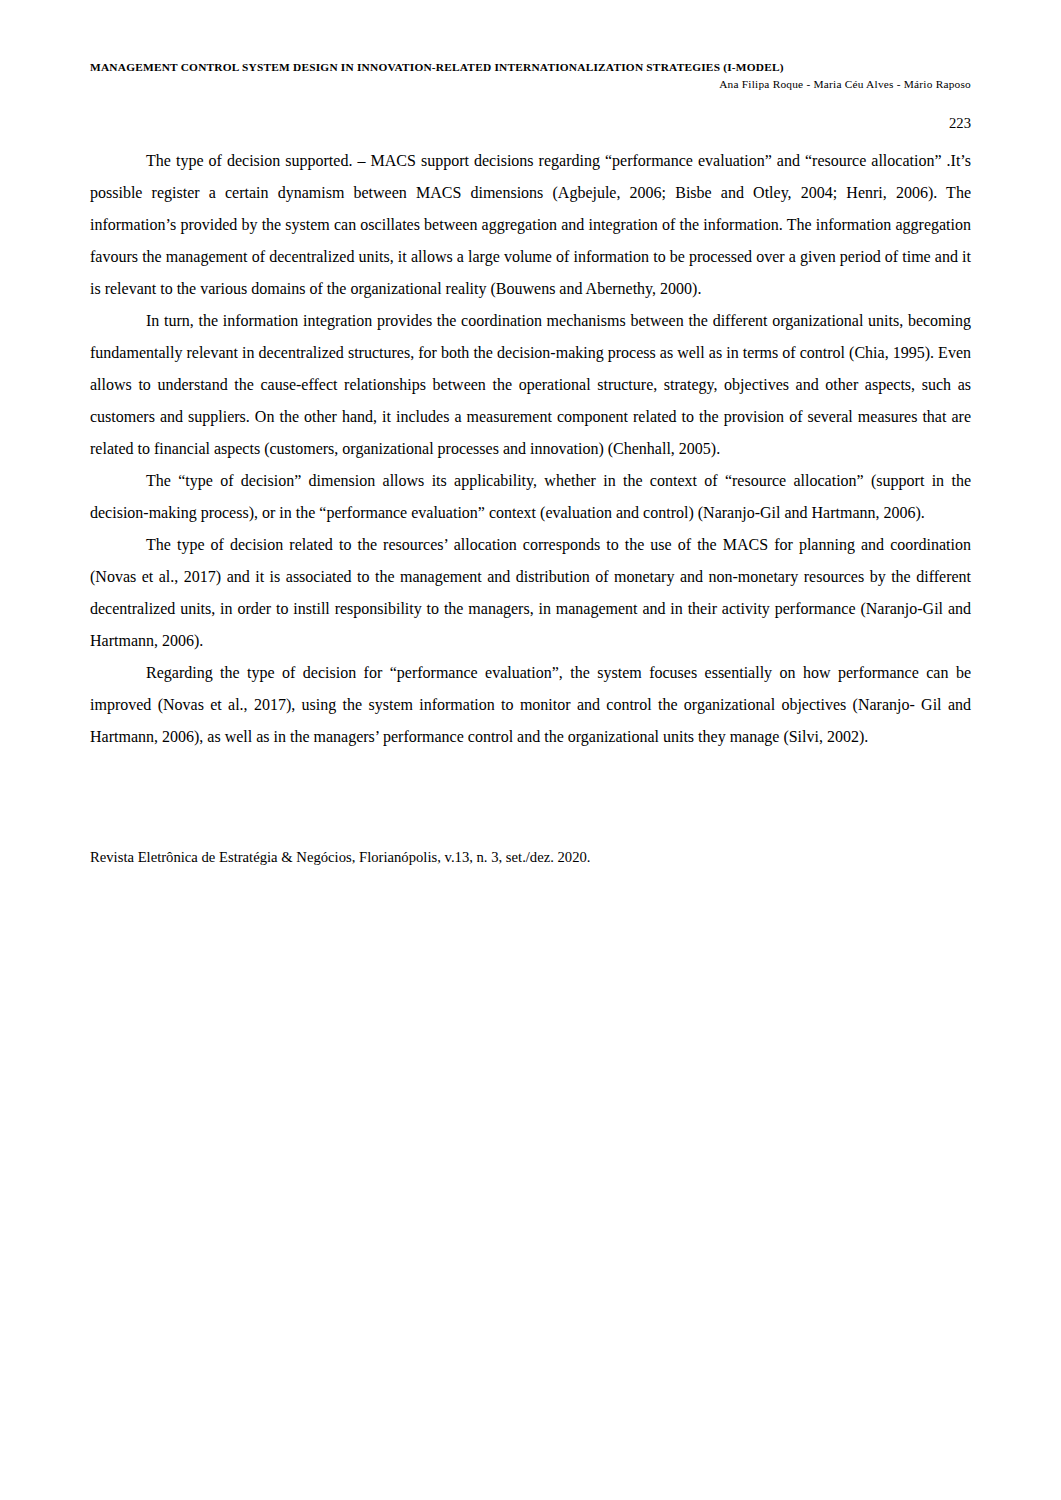MANAGEMENT CONTROL SYSTEM DESIGN IN INNOVATION-RELATED INTERNATIONALIZATION STRATEGIES (I-MODEL) Ana Filipa Roque - Maria Céu Alves - Mário Raposo
223
The type of decision supported. – MACS support decisions regarding “performance evaluation” and “resource allocation” .It’s possible register a certain dynamism between MACS dimensions (Agbejule, 2006; Bisbe and Otley, 2004; Henri, 2006). The information’s provided by the system can oscillates between aggregation and integration of the information. The information aggregation favours the management of decentralized units, it allows a large volume of information to be processed over a given period of time and it is relevant to the various domains of the organizational reality (Bouwens and Abernethy, 2000).
In turn, the information integration provides the coordination mechanisms between the different organizational units, becoming fundamentally relevant in decentralized structures, for both the decision-making process as well as in terms of control (Chia, 1995). Even allows to understand the cause-effect relationships between the operational structure, strategy, objectives and other aspects, such as customers and suppliers. On the other hand, it includes a measurement component related to the provision of several measures that are related to financial aspects (customers, organizational processes and innovation) (Chenhall, 2005).
The “type of decision” dimension allows its applicability, whether in the context of “resource allocation” (support in the decision-making process), or in the “performance evaluation” context (evaluation and control) (Naranjo-Gil and Hartmann, 2006).
The type of decision related to the resources’ allocation corresponds to the use of the MACS for planning and coordination (Novas et al., 2017) and it is associated to the management and distribution of monetary and non-monetary resources by the different decentralized units, in order to instill responsibility to the managers, in management and in their activity performance (Naranjo-Gil and Hartmann, 2006).
Regarding the type of decision for “performance evaluation”, the system focuses essentially on how performance can be improved (Novas et al., 2017), using the system information to monitor and control the organizational objectives (Naranjo- Gil and Hartmann, 2006), as well as in the managers’ performance control and the organizational units they manage (Silvi, 2002).
Revista Eletrônica de Estratégia & Negócios, Florianópolis, v.13, n. 3, set./dez. 2020.